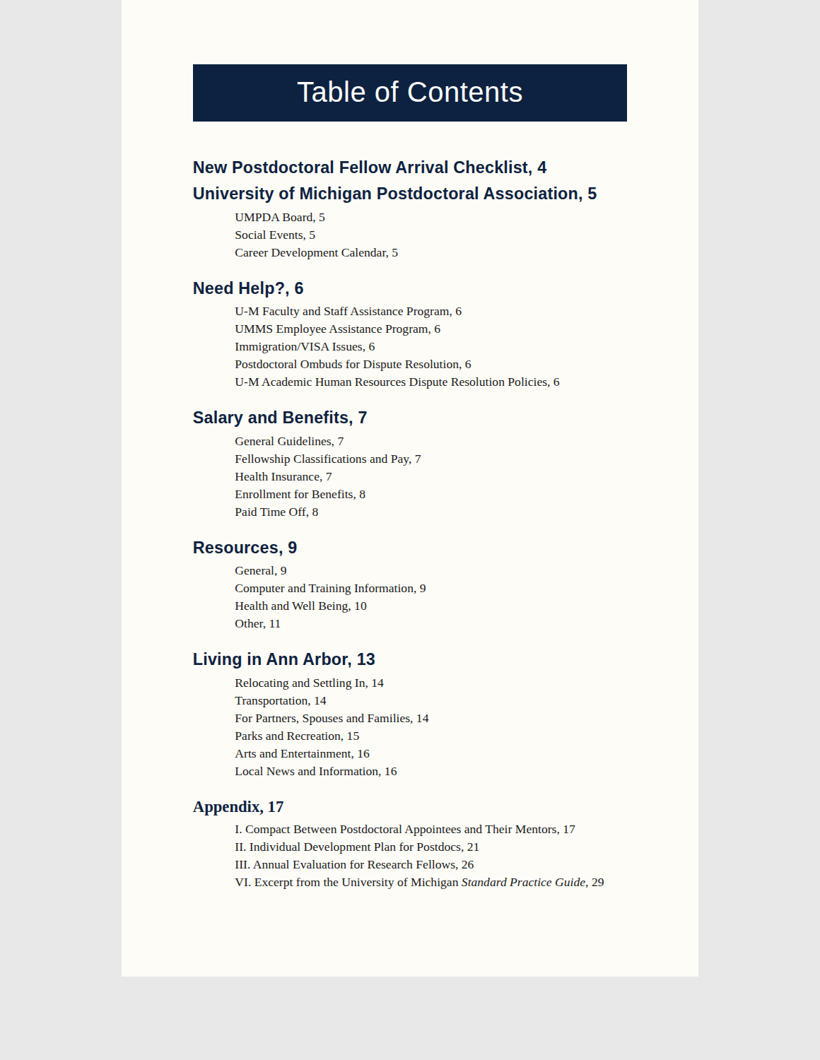Table of Contents
New Postdoctoral Fellow Arrival Checklist, 4
University of Michigan Postdoctoral Association, 5
UMPDA Board, 5
Social Events, 5
Career Development Calendar, 5
Need Help?, 6
U-M Faculty and Staff Assistance Program, 6
UMMS Employee Assistance Program, 6
Immigration/VISA Issues, 6
Postdoctoral Ombuds for Dispute Resolution, 6
U-M Academic Human Resources Dispute Resolution Policies, 6
Salary and Benefits, 7
General Guidelines, 7
Fellowship Classifications and Pay, 7
Health Insurance, 7
Enrollment for Benefits, 8
Paid Time Off, 8
Resources, 9
General, 9
Computer and Training Information, 9
Health and Well Being, 10
Other, 11
Living in Ann Arbor, 13
Relocating and Settling In, 14
Transportation, 14
For Partners, Spouses and Families, 14
Parks and Recreation, 15
Arts and Entertainment, 16
Local News and Information, 16
Appendix, 17
I. Compact Between Postdoctoral Appointees and Their Mentors, 17
II. Individual Development Plan for Postdocs, 21
III. Annual Evaluation for Research Fellows, 26
VI. Excerpt from the University of Michigan Standard Practice Guide, 29